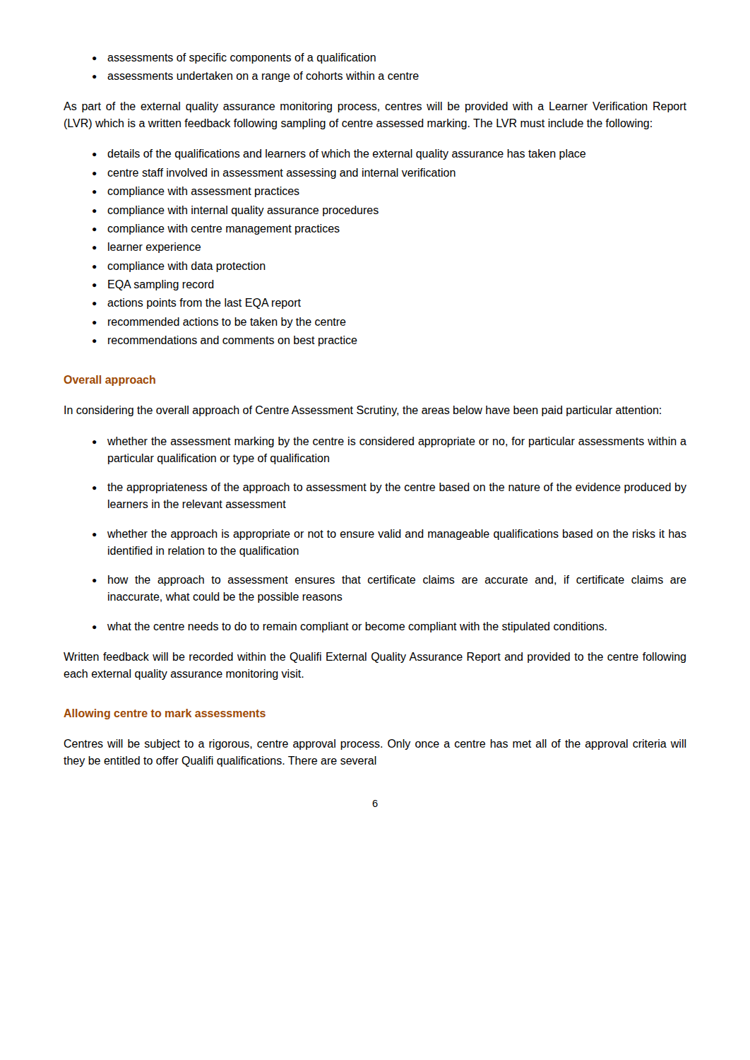assessments of specific components of a qualification
assessments undertaken on a range of cohorts within a centre
As part of the external quality assurance monitoring process, centres will be provided with a Learner Verification Report (LVR) which is a written feedback following sampling of centre assessed marking. The LVR must include the following:
details of the qualifications and learners of which the external quality assurance has taken place
centre staff involved in assessment assessing and internal verification
compliance with assessment practices
compliance with internal quality assurance procedures
compliance with centre management practices
learner experience
compliance with data protection
EQA sampling record
actions points from the last EQA report
recommended actions to be taken by the centre
recommendations and comments on best practice
Overall approach
In considering the overall approach of Centre Assessment Scrutiny, the areas below have been paid particular attention:
whether the assessment marking by the centre is considered appropriate or no, for particular assessments within a particular qualification or type of qualification
the appropriateness of the approach to assessment by the centre based on the nature of the evidence produced by learners in the relevant assessment
whether the approach is appropriate or not to ensure valid and manageable qualifications based on the risks it has identified in relation to the qualification
how the approach to assessment ensures that certificate claims are accurate and, if certificate claims are inaccurate, what could be the possible reasons
what the centre needs to do to remain compliant or become compliant with the stipulated conditions.
Written feedback will be recorded within the Qualifi External Quality Assurance Report and provided to the centre following each external quality assurance monitoring visit.
Allowing centre to mark assessments
Centres will be subject to a rigorous, centre approval process. Only once a centre has met all of the approval criteria will they be entitled to offer Qualifi qualifications. There are several
6